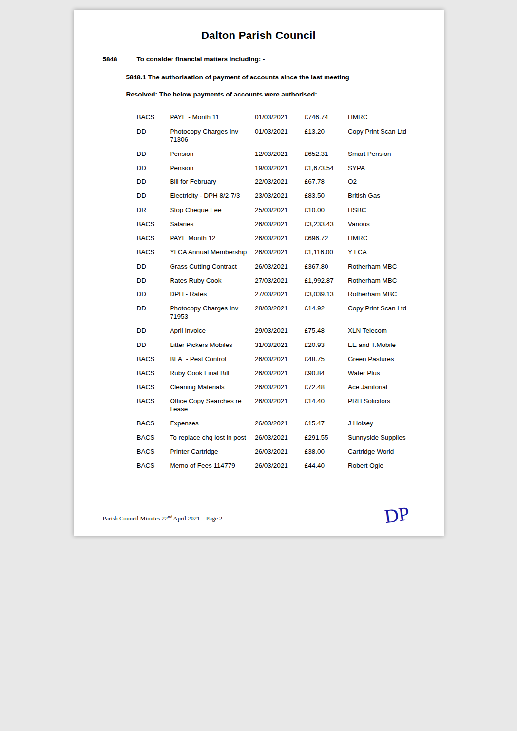Dalton Parish Council
5848 To consider financial matters including: -
5848.1 The authorisation of payment of accounts since the last meeting
Resolved: The below payments of accounts were authorised:
| BACS | PAYE - Month 11 | 01/03/2021 | £746.74 | HMRC |
| DD | Photocopy Charges Inv 71306 | 01/03/2021 | £13.20 | Copy Print Scan Ltd |
| DD | Pension | 12/03/2021 | £652.31 | Smart Pension |
| DD | Pension | 19/03/2021 | £1,673.54 | SYPA |
| DD | Bill for February | 22/03/2021 | £67.78 | O2 |
| DD | Electricity - DPH 8/2-7/3 | 23/03/2021 | £83.50 | British Gas |
| DR | Stop Cheque Fee | 25/03/2021 | £10.00 | HSBC |
| BACS | Salaries | 26/03/2021 | £3,233.43 | Various |
| BACS | PAYE Month 12 | 26/03/2021 | £696.72 | HMRC |
| BACS | YLCA Annual Membership | 26/03/2021 | £1,116.00 | Y LCA |
| DD | Grass Cutting Contract | 26/03/2021 | £367.80 | Rotherham MBC |
| DD | Rates Ruby Cook | 27/03/2021 | £1,992.87 | Rotherham MBC |
| DD | DPH - Rates | 27/03/2021 | £3,039.13 | Rotherham MBC |
| DD | Photocopy Charges Inv 71953 | 28/03/2021 | £14.92 | Copy Print Scan Ltd |
| DD | April Invoice | 29/03/2021 | £75.48 | XLN Telecom |
| DD | Litter Pickers Mobiles | 31/03/2021 | £20.93 | EE and T.Mobile |
| BACS | BLA - Pest Control | 26/03/2021 | £48.75 | Green Pastures |
| BACS | Ruby Cook Final Bill | 26/03/2021 | £90.84 | Water Plus |
| BACS | Cleaning Materials | 26/03/2021 | £72.48 | Ace Janitorial |
| BACS | Office Copy Searches re Lease | 26/03/2021 | £14.40 | PRH Solicitors |
| BACS | Expenses | 26/03/2021 | £15.47 | J Holsey |
| BACS | To replace chq lost in post | 26/03/2021 | £291.55 | Sunnyside Supplies |
| BACS | Printer Cartridge | 26/03/2021 | £38.00 | Cartridge World |
| BACS | Memo of Fees 114779 | 26/03/2021 | £44.40 | Robert Ogle |
Parish Council Minutes 22nd April 2021 – Page 2
DP